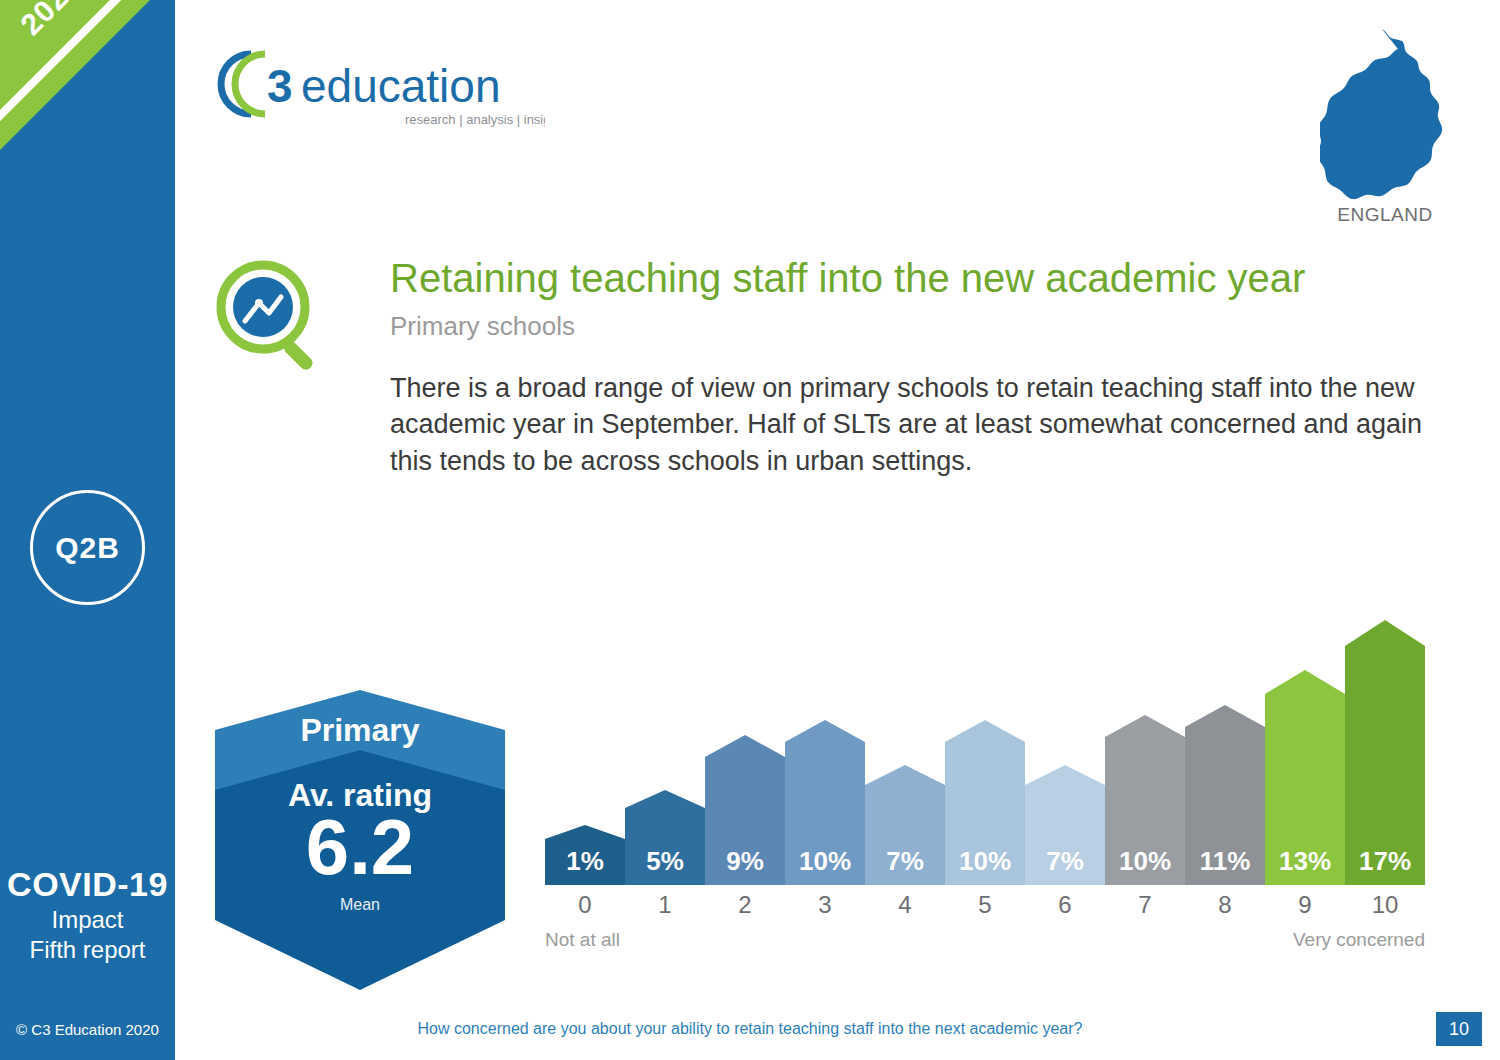2020
Q2B
COVID-19
Impact
Fifth report
© C3 Education 2020
3 education research | analysis | insight
ENGLAND
Retaining teaching staff into the new academic year
Primary schools
There is a broad range of view on primary schools to retain teaching staff into the new academic year in September. Half of SLTs are at least somewhat concerned and again this tends to be across schools in urban settings.
Primary
Av. rating
6.2
Mean
1%
5%
9%
10%
7%
10%
7%
10%
11%
13%
17%
0 1 2 3 4 5 6 7 8 9 10
Not at all Very concerned
How concerned are you about your ability to retain teaching staff into the next academic year?
10